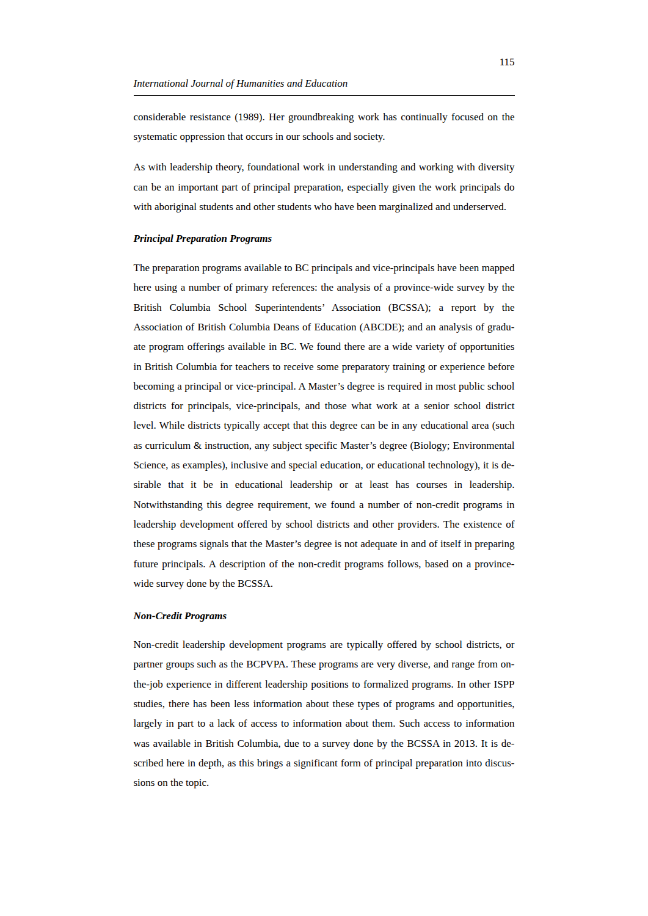115
International Journal of Humanities and Education
considerable resistance (1989). Her groundbreaking work has continually focused on the systematic oppression that occurs in our schools and society.
As with leadership theory, foundational work in understanding and working with diversity can be an important part of principal preparation, especially given the work principals do with aboriginal students and other students who have been marginalized and underserved.
Principal Preparation Programs
The preparation programs available to BC principals and vice-principals have been mapped here using a number of primary references: the analysis of a province-wide survey by the British Columbia School Superintendents’ Association (BCSSA); a report by the Association of British Columbia Deans of Education (ABCDE); and an analysis of graduate program offerings available in BC. We found there are a wide variety of opportunities in British Columbia for teachers to receive some preparatory training or experience before becoming a principal or vice-principal. A Master’s degree is required in most public school districts for principals, vice-principals, and those what work at a senior school district level. While districts typically accept that this degree can be in any educational area (such as curriculum & instruction, any subject specific Master’s degree (Biology; Environmental Science, as examples), inclusive and special education, or educational technology), it is desirable that it be in educational leadership or at least has courses in leadership. Notwithstanding this degree requirement, we found a number of non-credit programs in leadership development offered by school districts and other providers. The existence of these programs signals that the Master’s degree is not adequate in and of itself in preparing future principals. A description of the non-credit programs follows, based on a province-wide survey done by the BCSSA.
Non-Credit Programs
Non-credit leadership development programs are typically offered by school districts, or partner groups such as the BCPVPA. These programs are very diverse, and range from on-the-job experience in different leadership positions to formalized programs. In other ISPP studies, there has been less information about these types of programs and opportunities, largely in part to a lack of access to information about them. Such access to information was available in British Columbia, due to a survey done by the BCSSA in 2013. It is described here in depth, as this brings a significant form of principal preparation into discussions on the topic.